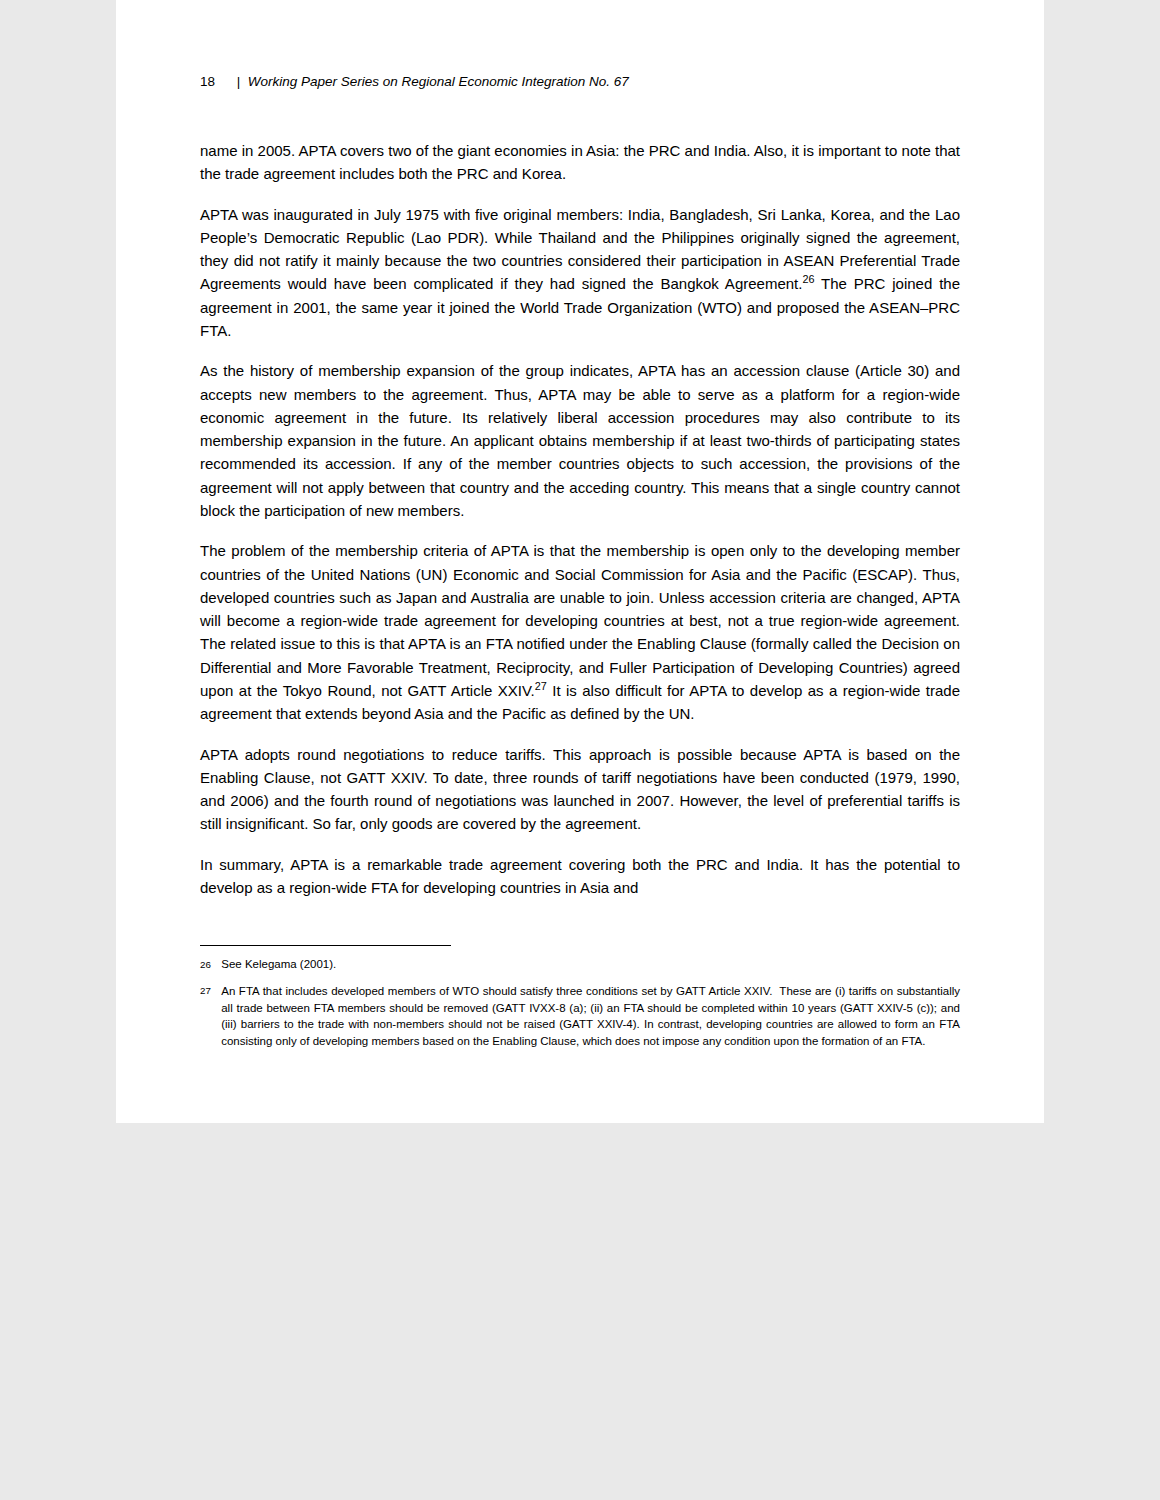18| Working Paper Series on Regional Economic Integration No. 67
name in 2005. APTA covers two of the giant economies in Asia: the PRC and India. Also, it is important to note that the trade agreement includes both the PRC and Korea.
APTA was inaugurated in July 1975 with five original members: India, Bangladesh, Sri Lanka, Korea, and the Lao People’s Democratic Republic (Lao PDR). While Thailand and the Philippines originally signed the agreement, they did not ratify it mainly because the two countries considered their participation in ASEAN Preferential Trade Agreements would have been complicated if they had signed the Bangkok Agreement.26 The PRC joined the agreement in 2001, the same year it joined the World Trade Organization (WTO) and proposed the ASEAN–PRC FTA.
As the history of membership expansion of the group indicates, APTA has an accession clause (Article 30) and accepts new members to the agreement. Thus, APTA may be able to serve as a platform for a region-wide economic agreement in the future. Its relatively liberal accession procedures may also contribute to its membership expansion in the future. An applicant obtains membership if at least two-thirds of participating states recommended its accession. If any of the member countries objects to such accession, the provisions of the agreement will not apply between that country and the acceding country. This means that a single country cannot block the participation of new members.
The problem of the membership criteria of APTA is that the membership is open only to the developing member countries of the United Nations (UN) Economic and Social Commission for Asia and the Pacific (ESCAP). Thus, developed countries such as Japan and Australia are unable to join. Unless accession criteria are changed, APTA will become a region-wide trade agreement for developing countries at best, not a true region-wide agreement. The related issue to this is that APTA is an FTA notified under the Enabling Clause (formally called the Decision on Differential and More Favorable Treatment, Reciprocity, and Fuller Participation of Developing Countries) agreed upon at the Tokyo Round, not GATT Article XXIV.27 It is also difficult for APTA to develop as a region-wide trade agreement that extends beyond Asia and the Pacific as defined by the UN.
APTA adopts round negotiations to reduce tariffs. This approach is possible because APTA is based on the Enabling Clause, not GATT XXIV. To date, three rounds of tariff negotiations have been conducted (1979, 1990, and 2006) and the fourth round of negotiations was launched in 2007. However, the level of preferential tariffs is still insignificant. So far, only goods are covered by the agreement.
In summary, APTA is a remarkable trade agreement covering both the PRC and India. It has the potential to develop as a region-wide FTA for developing countries in Asia and
26 See Kelegama (2001).
27 An FTA that includes developed members of WTO should satisfy three conditions set by GATT Article XXIV. These are (i) tariffs on substantially all trade between FTA members should be removed (GATT IVXX-8 (a); (ii) an FTA should be completed within 10 years (GATT XXIV-5 (c)); and (iii) barriers to the trade with non-members should not be raised (GATT XXIV-4). In contrast, developing countries are allowed to form an FTA consisting only of developing members based on the Enabling Clause, which does not impose any condition upon the formation of an FTA.